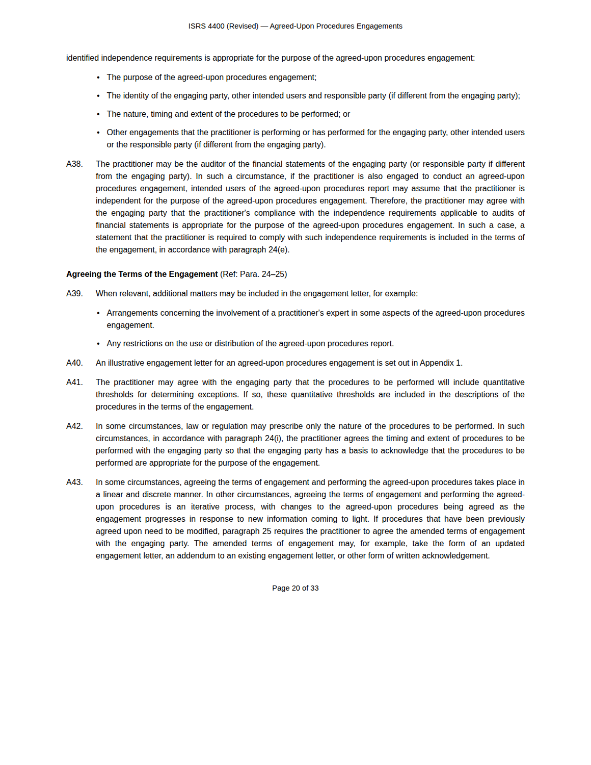ISRS 4400 (Revised) — Agreed-Upon Procedures Engagements
identified independence requirements is appropriate for the purpose of the agreed-upon procedures engagement:
The purpose of the agreed-upon procedures engagement;
The identity of the engaging party, other intended users and responsible party (if different from the engaging party);
The nature, timing and extent of the procedures to be performed; or
Other engagements that the practitioner is performing or has performed for the engaging party, other intended users or the responsible party (if different from the engaging party).
A38.
The practitioner may be the auditor of the financial statements of the engaging party (or responsible party if different from the engaging party). In such a circumstance, if the practitioner is also engaged to conduct an agreed-upon procedures engagement, intended users of the agreed-upon procedures report may assume that the practitioner is independent for the purpose of the agreed-upon procedures engagement. Therefore, the practitioner may agree with the engaging party that the practitioner's compliance with the independence requirements applicable to audits of financial statements is appropriate for the purpose of the agreed-upon procedures engagement. In such a case, a statement that the practitioner is required to comply with such independence requirements is included in the terms of the engagement, in accordance with paragraph 24(e).
Agreeing the Terms of the Engagement (Ref: Para. 24–25)
A39.
When relevant, additional matters may be included in the engagement letter, for example:
Arrangements concerning the involvement of a practitioner's expert in some aspects of the agreed-upon procedures engagement.
Any restrictions on the use or distribution of the agreed-upon procedures report.
A40.
An illustrative engagement letter for an agreed-upon procedures engagement is set out in Appendix 1.
A41.
The practitioner may agree with the engaging party that the procedures to be performed will include quantitative thresholds for determining exceptions. If so, these quantitative thresholds are included in the descriptions of the procedures in the terms of the engagement.
A42.
In some circumstances, law or regulation may prescribe only the nature of the procedures to be performed. In such circumstances, in accordance with paragraph 24(i), the practitioner agrees the timing and extent of procedures to be performed with the engaging party so that the engaging party has a basis to acknowledge that the procedures to be performed are appropriate for the purpose of the engagement.
A43.
In some circumstances, agreeing the terms of engagement and performing the agreed-upon procedures takes place in a linear and discrete manner. In other circumstances, agreeing the terms of engagement and performing the agreed-upon procedures is an iterative process, with changes to the agreed-upon procedures being agreed as the engagement progresses in response to new information coming to light. If procedures that have been previously agreed upon need to be modified, paragraph 25 requires the practitioner to agree the amended terms of engagement with the engaging party. The amended terms of engagement may, for example, take the form of an updated engagement letter, an addendum to an existing engagement letter, or other form of written acknowledgement.
Page 20 of 33